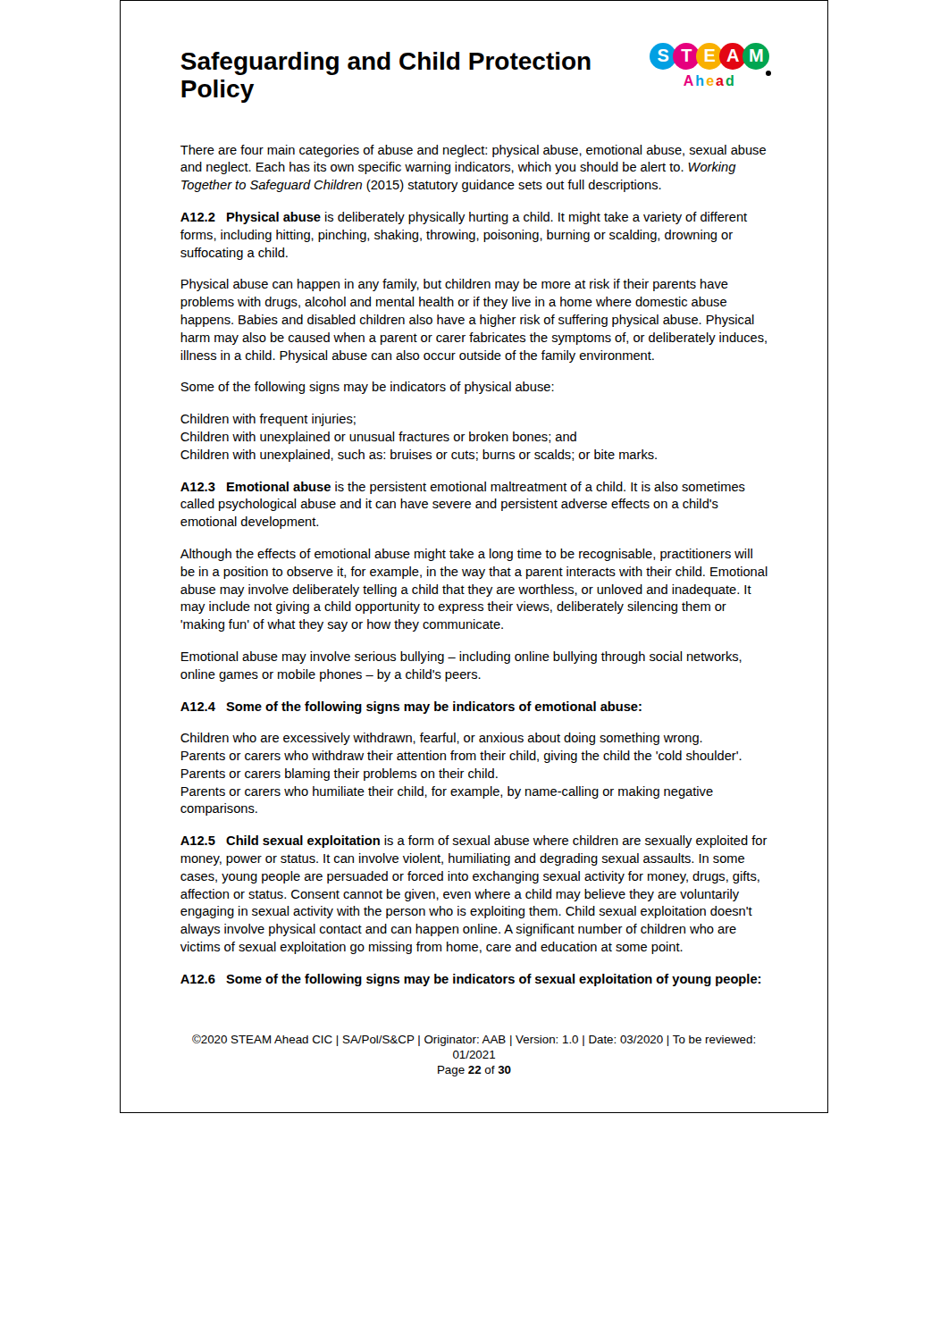Safeguarding and Child Protection Policy
STEAM
Ahead
There are four main categories of abuse and neglect: physical abuse, emotional abuse, sexual abuse and neglect. Each has its own specific warning indicators, which you should be alert to. Working Together to Safeguard Children (2015) statutory guidance sets out full descriptions.
A12.2 Physical abuse is deliberately physically hurting a child. It might take a variety of different forms, including hitting, pinching, shaking, throwing, poisoning, burning or scalding, drowning or suffocating a child.
Physical abuse can happen in any family, but children may be more at risk if their parents have problems with drugs, alcohol and mental health or if they live in a home where domestic abuse happens. Babies and disabled children also have a higher risk of suffering physical abuse. Physical harm may also be caused when a parent or carer fabricates the symptoms of, or deliberately induces, illness in a child. Physical abuse can also occur outside of the family environment.
Some of the following signs may be indicators of physical abuse:
Children with frequent injuries;
Children with unexplained or unusual fractures or broken bones; and
Children with unexplained, such as: bruises or cuts; burns or scalds; or bite marks.
A12.3 Emotional abuse is the persistent emotional maltreatment of a child. It is also sometimes called psychological abuse and it can have severe and persistent adverse effects on a child's emotional development.
Although the effects of emotional abuse might take a long time to be recognisable, practitioners will be in a position to observe it, for example, in the way that a parent interacts with their child. Emotional abuse may involve deliberately telling a child that they are worthless, or unloved and inadequate. It may include not giving a child opportunity to express their views, deliberately silencing them or 'making fun' of what they say or how they communicate.
Emotional abuse may involve serious bullying – including online bullying through social networks, online games or mobile phones – by a child's peers.
A12.4 Some of the following signs may be indicators of emotional abuse:
Children who are excessively withdrawn, fearful, or anxious about doing something wrong.
Parents or carers who withdraw their attention from their child, giving the child the 'cold shoulder'.
Parents or carers blaming their problems on their child.
Parents or carers who humiliate their child, for example, by name-calling or making negative comparisons.
A12.5 Child sexual exploitation is a form of sexual abuse where children are sexually exploited for money, power or status. It can involve violent, humiliating and degrading sexual assaults. In some cases, young people are persuaded or forced into exchanging sexual activity for money, drugs, gifts, affection or status. Consent cannot be given, even where a child may believe they are voluntarily engaging in sexual activity with the person who is exploiting them. Child sexual exploitation doesn't always involve physical contact and can happen online. A significant number of children who are victims of sexual exploitation go missing from home, care and education at some point.
A12.6 Some of the following signs may be indicators of sexual exploitation of young people:
©2020 STEAM Ahead CIC | SA/Pol/S&CP | Originator: AAB | Version: 1.0 | Date: 03/2020 | To be reviewed: 01/2021
Page 22 of 30